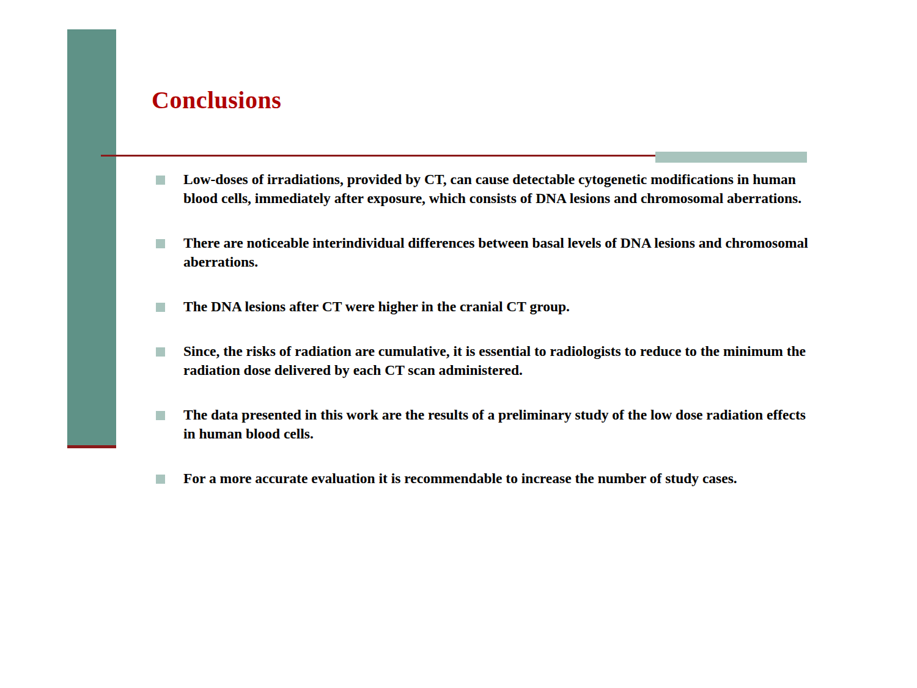Conclusions
Low-doses of irradiations, provided by CT, can cause detectable cytogenetic modifications in human blood cells, immediately after exposure, which consists of DNA lesions and chromosomal aberrations.
There are noticeable interindividual differences between basal levels of DNA lesions and chromosomal aberrations.
The DNA lesions after CT were higher in the cranial CT group.
Since, the risks of radiation are cumulative, it is essential to radiologists to reduce to the minimum the radiation dose delivered by each CT scan administered.
The data presented in this work are the results of a preliminary study of the low dose radiation effects in human blood cells.
For a more accurate evaluation it is recommendable to increase the number of study cases.